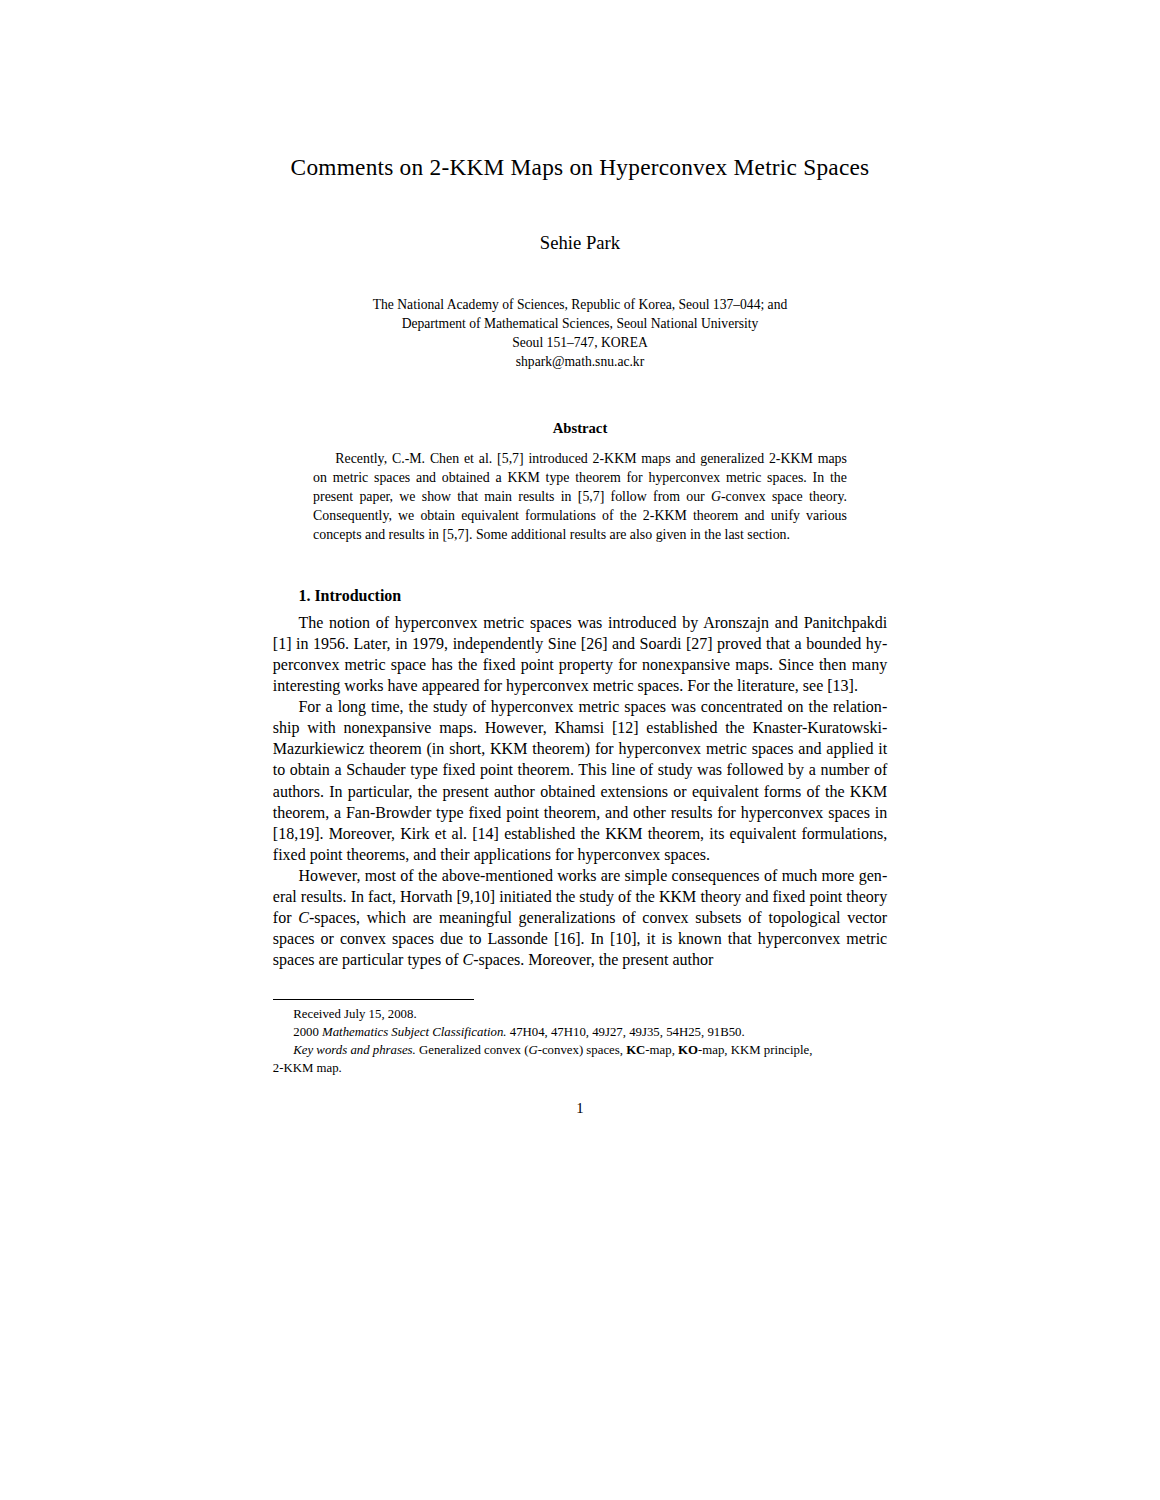Comments on 2-KKM Maps on Hyperconvex Metric Spaces
Sehie Park
The National Academy of Sciences, Republic of Korea, Seoul 137–044; and
Department of Mathematical Sciences, Seoul National University
Seoul 151–747, KOREA
shpark@math.snu.ac.kr
Abstract
Recently, C.-M. Chen et al. [5,7] introduced 2-KKM maps and generalized 2-KKM maps on metric spaces and obtained a KKM type theorem for hyperconvex metric spaces. In the present paper, we show that main results in [5,7] follow from our G-convex space theory. Consequently, we obtain equivalent formulations of the 2-KKM theorem and unify various concepts and results in [5,7]. Some additional results are also given in the last section.
1. Introduction
The notion of hyperconvex metric spaces was introduced by Aronszajn and Panitchpakdi [1] in 1956. Later, in 1979, independently Sine [26] and Soardi [27] proved that a bounded hyperconvex metric space has the fixed point property for nonexpansive maps. Since then many interesting works have appeared for hyperconvex metric spaces. For the literature, see [13].
For a long time, the study of hyperconvex metric spaces was concentrated on the relationship with nonexpansive maps. However, Khamsi [12] established the Knaster-Kuratowski-Mazurkiewicz theorem (in short, KKM theorem) for hyperconvex metric spaces and applied it to obtain a Schauder type fixed point theorem. This line of study was followed by a number of authors. In particular, the present author obtained extensions or equivalent forms of the KKM theorem, a Fan-Browder type fixed point theorem, and other results for hyperconvex spaces in [18,19]. Moreover, Kirk et al. [14] established the KKM theorem, its equivalent formulations, fixed point theorems, and their applications for hyperconvex spaces.
However, most of the above-mentioned works are simple consequences of much more general results. In fact, Horvath [9,10] initiated the study of the KKM theory and fixed point theory for C-spaces, which are meaningful generalizations of convex subsets of topological vector spaces or convex spaces due to Lassonde [16]. In [10], it is known that hyperconvex metric spaces are particular types of C-spaces. Moreover, the present author
Received July 15, 2008.
2000 Mathematics Subject Classification. 47H04, 47H10, 49J27, 49J35, 54H25, 91B50.
Key words and phrases. Generalized convex (G-convex) spaces, KC-map, KO-map, KKM principle,
2-KKM map.
1